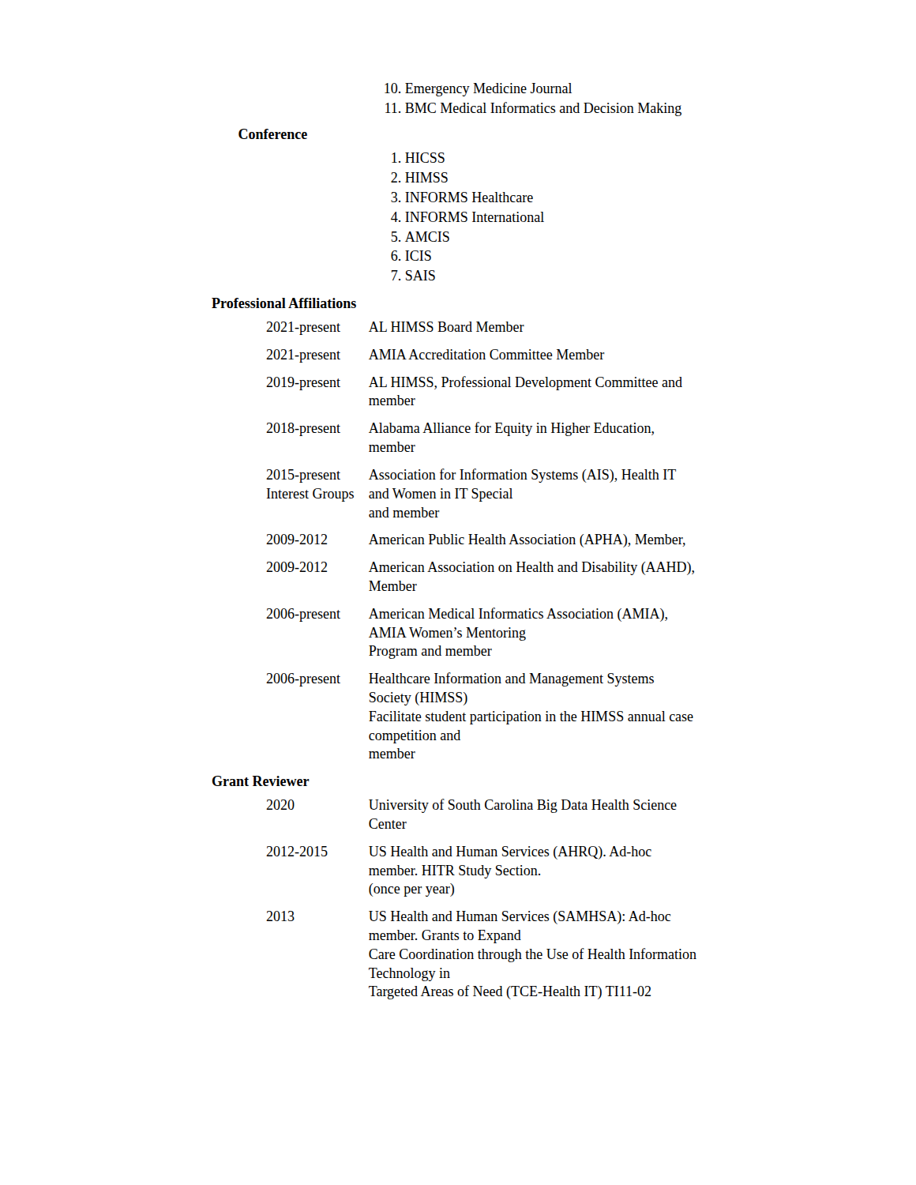Emergency Medicine Journal
BMC Medical Informatics and Decision Making
Conference
HICSS
HIMSS
INFORMS Healthcare
INFORMS International
AMCIS
ICIS
SAIS
Professional Affiliations
2021-present
AL HIMSS Board Member
2021-present
AMIA Accreditation Committee Member
2019-present
AL HIMSS, Professional Development Committee and member
2018-present
Alabama Alliance for Equity in Higher Education, member
2015-present
Interest Groups
Association for Information Systems (AIS), Health IT and Women in IT Special
and member
2009-2012
American Public Health Association (APHA), Member,
2009-2012
American Association on Health and Disability (AAHD), Member
2006-present
American Medical Informatics Association (AMIA), AMIA Women’s Mentoring
Program and member
2006-present
Healthcare Information and Management Systems Society (HIMSS)
Facilitate student participation in the HIMSS annual case competition and
member
Grant Reviewer
2020
University of South Carolina Big Data Health Science Center
2012-2015
US Health and Human Services (AHRQ). Ad-hoc member. HITR Study Section.
(once per year)
2013
US Health and Human Services (SAMHSA): Ad-hoc member. Grants to Expand
Care Coordination through the Use of Health Information Technology in
Targeted Areas of Need (TCE-Health IT) TI11-02